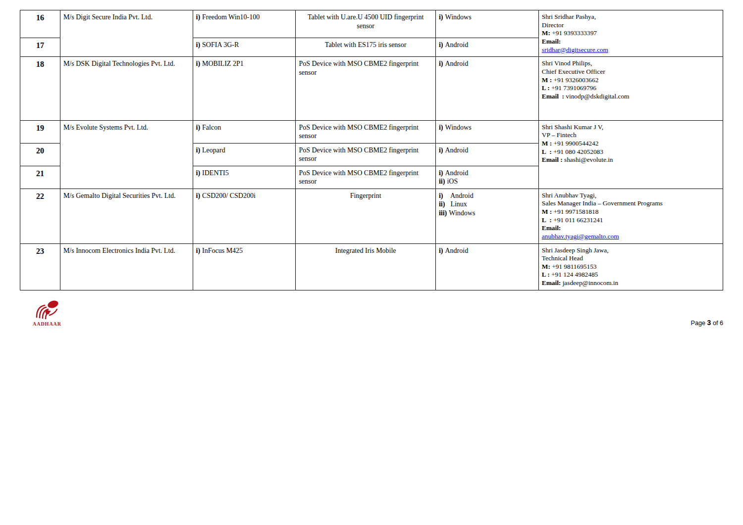| 16 | M/s Digit Secure India Pvt. Ltd. | i) Freedom Win10-100 | Tablet with U.are.U 4500 UID fingerprint sensor | i) Windows | Shri Sridhar Pashya, Director M: +91 9393333397 Email: sridhar@digitsecure.com |
| 17 | i) SOFIA 3G-R | Tablet with ES175 iris sensor | i) Android |
| 18 | M/s DSK Digital Technologies Pvt. Ltd. | i) MOBILIZ 2P1 | PoS Device with MSO CBME2 fingerprint sensor | i) Android | Shri Vinod Philips, Chief Executive Officer M : +91 9326003662 L : +91 7391069796 Email : vinodp@dskdigital.com |
| 19 | M/s Evolute Systems Pvt. Ltd. | i) Falcon | PoS Device with MSO CBME2 fingerprint sensor | i) Windows | Shri Shashi Kumar J V, VP – Fintech M : +91 9900544242 L : +91 080 42052083 Email : shashi@evolute.in |
| 20 | i) Leopard | PoS Device with MSO CBME2 fingerprint sensor | i) Android |
| 21 | i) IDENTI5 | PoS Device with MSO CBME2 fingerprint sensor | i) Android ii) iOS |
| 22 | M/s Gemalto Digital Securities Pvt. Ltd. | i) CSD200/ CSD200i | Fingerprint | i) Android ii) Linux iii) Windows | Shri Anubhav Tyagi, Sales Manager India – Government Programs M : +91 9971581818 L : +91 011 66231241 Email: anubhav.tyagi@gemalto.com |
| 23 | M/s Innocom Electronics India Pvt. Ltd. | i) InFocus M425 | Integrated Iris Mobile | i) Android | Shri Jasdeep Singh Jawa, Technical Head M: +91 9811695153 L : +91 124 4982485 Email: jasdeep@innocom.in |
AADHAAR
Page 3 of 6